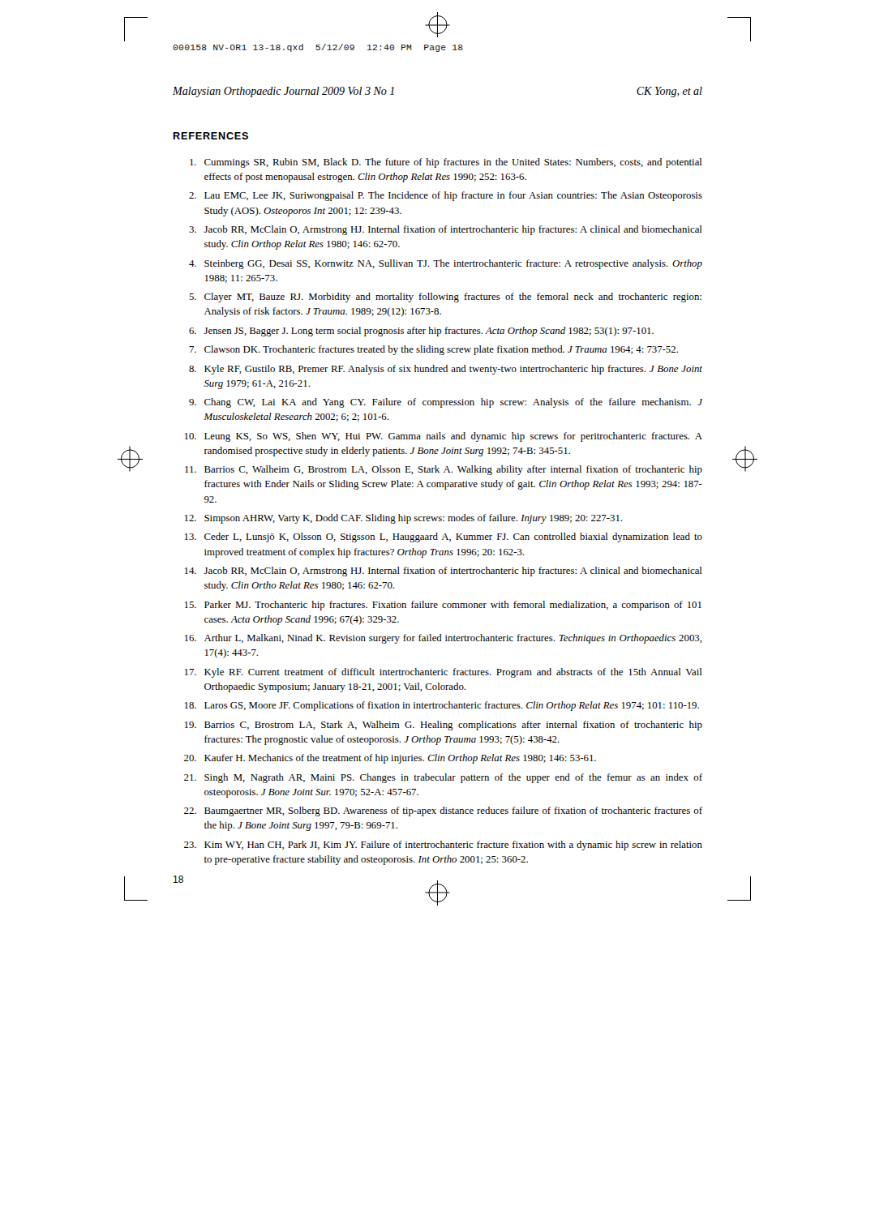000158 NV-OR1 13-18.qxd 5/12/09 12:40 PM Page 18
Malaysian Orthopaedic Journal 2009 Vol 3 No 1 CK Yong, et al
REFERENCES
Cummings SR, Rubin SM, Black D. The future of hip fractures in the United States: Numbers, costs, and potential effects of post menopausal estrogen. Clin Orthop Relat Res 1990; 252: 163-6.
Lau EMC, Lee JK, Suriwongpaisal P. The Incidence of hip fracture in four Asian countries: The Asian Osteoporosis Study (AOS). Osteoporos Int 2001; 12: 239-43.
Jacob RR, McClain O, Armstrong HJ. Internal fixation of intertrochanteric hip fractures: A clinical and biomechanical study. Clin Orthop Relat Res 1980; 146: 62-70.
Steinberg GG, Desai SS, Kornwitz NA, Sullivan TJ. The intertrochanteric fracture: A retrospective analysis. Orthop 1988; 11: 265-73.
Clayer MT, Bauze RJ. Morbidity and mortality following fractures of the femoral neck and trochanteric region: Analysis of risk factors. J Trauma. 1989; 29(12): 1673-8.
Jensen JS, Bagger J. Long term social prognosis after hip fractures. Acta Orthop Scand 1982; 53(1): 97-101.
Clawson DK. Trochanteric fractures treated by the sliding screw plate fixation method. J Trauma 1964; 4: 737-52.
Kyle RF, Gustilo RB, Premer RF. Analysis of six hundred and twenty-two intertrochanteric hip fractures. J Bone Joint Surg 1979; 61-A, 216-21.
Chang CW, Lai KA and Yang CY. Failure of compression hip screw: Analysis of the failure mechanism. J Musculoskeletal Research 2002; 6; 2; 101-6.
Leung KS, So WS, Shen WY, Hui PW. Gamma nails and dynamic hip screws for peritrochanteric fractures. A randomised prospective study in elderly patients. J Bone Joint Surg 1992; 74-B: 345-51.
Barrios C, Walheim G, Brostrom LA, Olsson E, Stark A. Walking ability after internal fixation of trochanteric hip fractures with Ender Nails or Sliding Screw Plate: A comparative study of gait. Clin Orthop Relat Res 1993; 294: 187-92.
Simpson AHRW, Varty K, Dodd CAF. Sliding hip screws: modes of failure. Injury 1989; 20: 227-31.
Ceder L, Lunsjö K, Olsson O, Stigsson L, Hauggaard A, Kummer FJ. Can controlled biaxial dynamization lead to improved treatment of complex hip fractures? Orthop Trans 1996; 20: 162-3.
Jacob RR, McClain O, Armstrong HJ. Internal fixation of intertrochanteric hip fractures: A clinical and biomechanical study. Clin Ortho Relat Res 1980; 146: 62-70.
Parker MJ. Trochanteric hip fractures. Fixation failure commoner with femoral medialization, a comparison of 101 cases. Acta Orthop Scand 1996; 67(4): 329-32.
Arthur L, Malkani, Ninad K. Revision surgery for failed intertrochanteric fractures. Techniques in Orthopaedics 2003, 17(4): 443-7.
Kyle RF. Current treatment of difficult intertrochanteric fractures. Program and abstracts of the 15th Annual Vail Orthopaedic Symposium; January 18-21, 2001; Vail, Colorado.
Laros GS, Moore JF. Complications of fixation in intertrochanteric fractures. Clin Orthop Relat Res 1974; 101: 110-19.
Barrios C, Brostrom LA, Stark A, Walheim G. Healing complications after internal fixation of trochanteric hip fractures: The prognostic value of osteoporosis. J Orthop Trauma 1993; 7(5): 438-42.
Kaufer H. Mechanics of the treatment of hip injuries. Clin Orthop Relat Res 1980; 146: 53-61.
Singh M, Nagrath AR, Maini PS. Changes in trabecular pattern of the upper end of the femur as an index of osteoporosis. J Bone Joint Sur. 1970; 52-A: 457-67.
Baumgaertner MR, Solberg BD. Awareness of tip-apex distance reduces failure of fixation of trochanteric fractures of the hip. J Bone Joint Surg 1997, 79-B: 969-71.
Kim WY, Han CH, Park JI, Kim JY. Failure of intertrochanteric fracture fixation with a dynamic hip screw in relation to pre-operative fracture stability and osteoporosis. Int Ortho 2001; 25: 360-2.
18